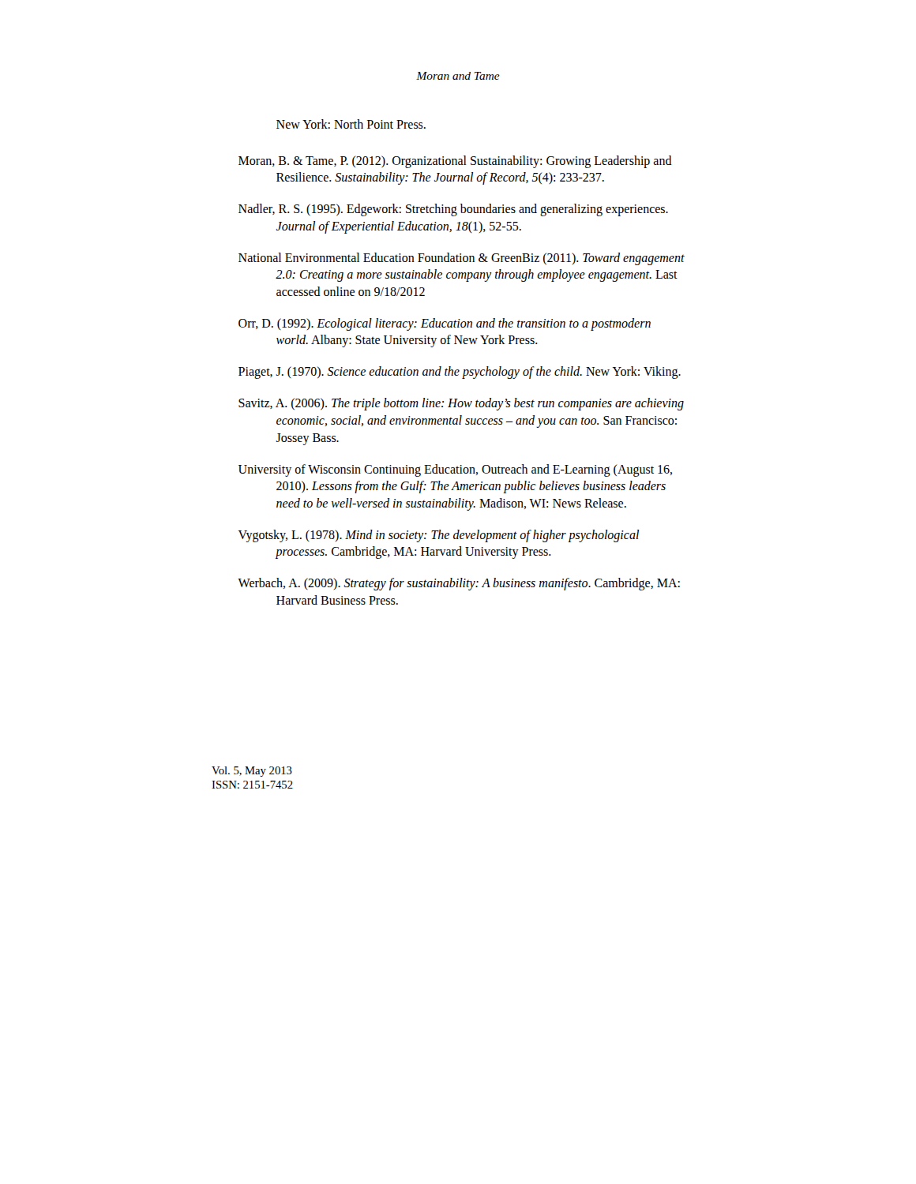Moran and Tame
New York: North Point Press.
Moran, B. & Tame, P. (2012). Organizational Sustainability: Growing Leadership and Resilience. Sustainability: The Journal of Record, 5(4): 233-237.
Nadler, R. S. (1995). Edgework: Stretching boundaries and generalizing experiences. Journal of Experiential Education, 18(1), 52-55.
National Environmental Education Foundation & GreenBiz (2011). Toward engagement 2.0: Creating a more sustainable company through employee engagement. Last accessed online on 9/18/2012
Orr, D. (1992). Ecological literacy: Education and the transition to a postmodern world. Albany: State University of New York Press.
Piaget, J. (1970). Science education and the psychology of the child. New York: Viking.
Savitz, A. (2006). The triple bottom line: How today’s best run companies are achieving economic, social, and environmental success – and you can too. San Francisco: Jossey Bass.
University of Wisconsin Continuing Education, Outreach and E-Learning (August 16, 2010). Lessons from the Gulf: The American public believes business leaders need to be well-versed in sustainability. Madison, WI: News Release.
Vygotsky, L. (1978). Mind in society: The development of higher psychological processes. Cambridge, MA: Harvard University Press.
Werbach, A. (2009). Strategy for sustainability: A business manifesto. Cambridge, MA: Harvard Business Press.
Vol. 5, May 2013
ISSN: 2151-7452